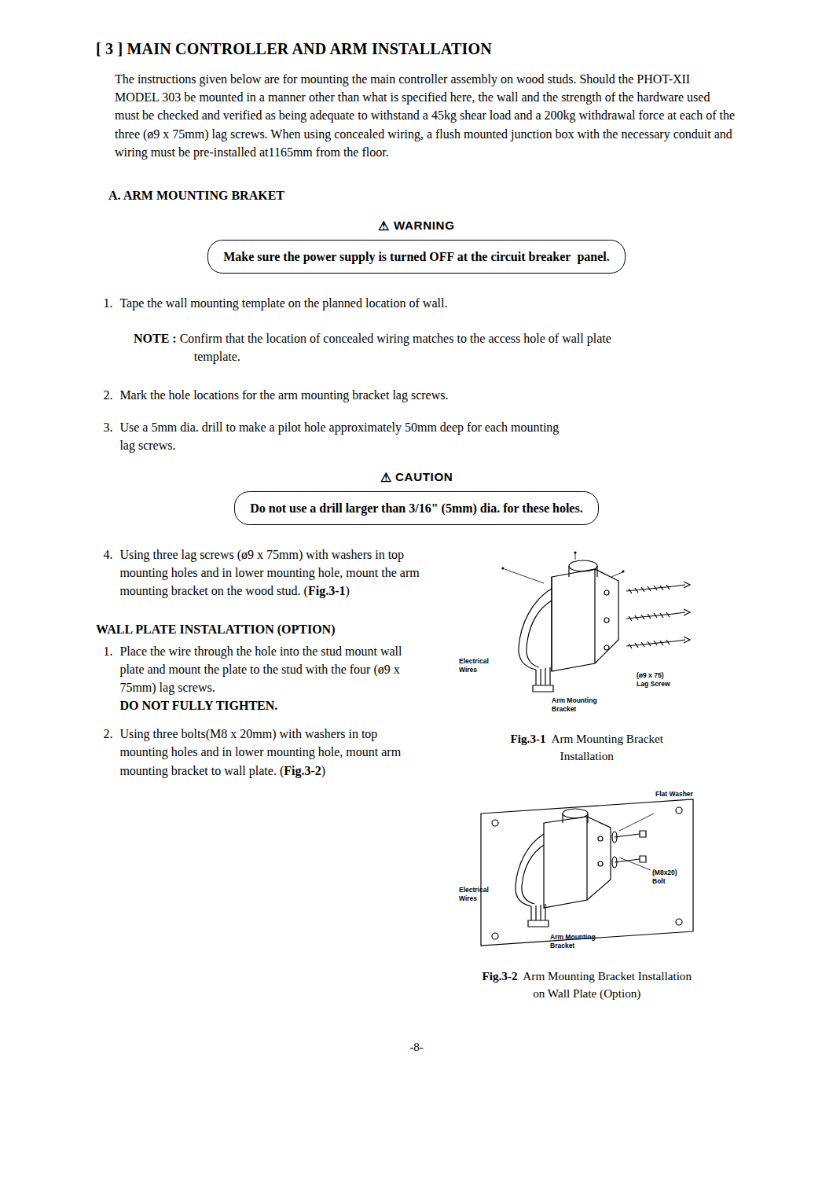[ 3 ] MAIN CONTROLLER AND ARM INSTALLATION
The instructions given below are for mounting the main controller assembly on wood studs. Should the PHOT-XII MODEL 303 be mounted in a manner other than what is specified here, the wall and the strength of the hardware used must be checked and verified as being adequate to withstand a 45kg shear load and a 200kg withdrawal force at each of the three (ø9 x 75mm) lag screws. When using concealed wiring, a flush mounted junction box with the necessary conduit and wiring must be pre-installed at1165mm from the floor.
A. ARM MOUNTING BRAKET
⚠ WARNING
Make sure the power supply is turned OFF at the circuit breaker panel.
Tape the wall mounting template on the planned location of wall.
NOTE : Confirm that the location of concealed wiring matches to the access hole of wall plate template.
Mark the hole locations for the arm mounting bracket lag screws.
Use a 5mm dia. drill to make a pilot hole approximately 50mm deep for each mounting
lag screws.
⚠ CAUTION
Do not use a drill larger than 3/16" (5mm) dia. for these holes.
Using three lag screws (ø9 x 75mm) with washers in top mounting holes and in lower mounting hole, mount the arm mounting bracket on the wood stud. (Fig.3-1)
WALL PLATE INSTALATTION (OPTION)
Place the wire through the hole into the stud mount wall plate and mount the plate to the stud with the four (ø9 x 75mm) lag screws.
DO NOT FULLY TIGHTEN.
Using three bolts(M8 x 20mm) with washers in top mounting holes and in lower mounting hole, mount arm mounting bracket to wall plate. (Fig.3-2)
Electrical Wires (ø9 x 75) Lag Screw Arm Mounting Bracket
Fig.3-1 Arm Mounting Bracket
Installation
Flat Washer (M8x20) Bolt Electrical Wires Arm Mounting Bracket
Fig.3-2 Arm Mounting Bracket Installation
on Wall Plate (Option)
-8-